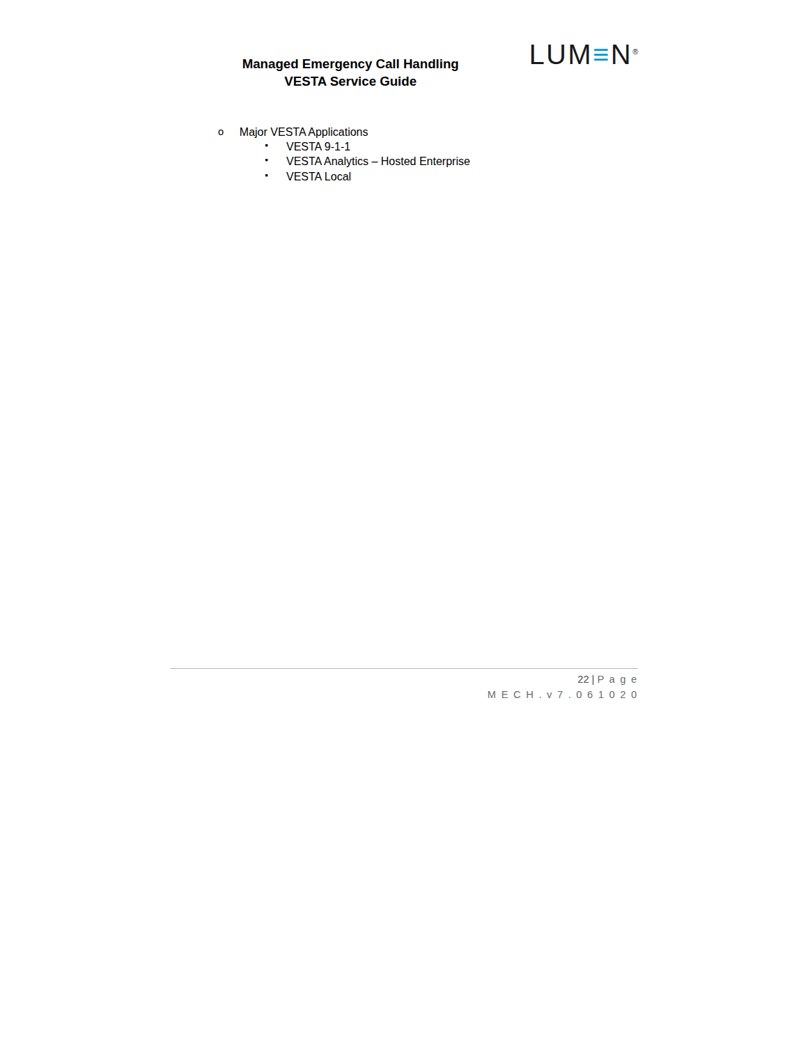LUM≡N®
Managed Emergency Call Handling
VESTA Service Guide
Major VESTA Applications
VESTA 9-1-1
VESTA Analytics – Hosted Enterprise
VESTA Local
22 | P a g e
M E C H . v 7 . 0 6 1 0 2 0